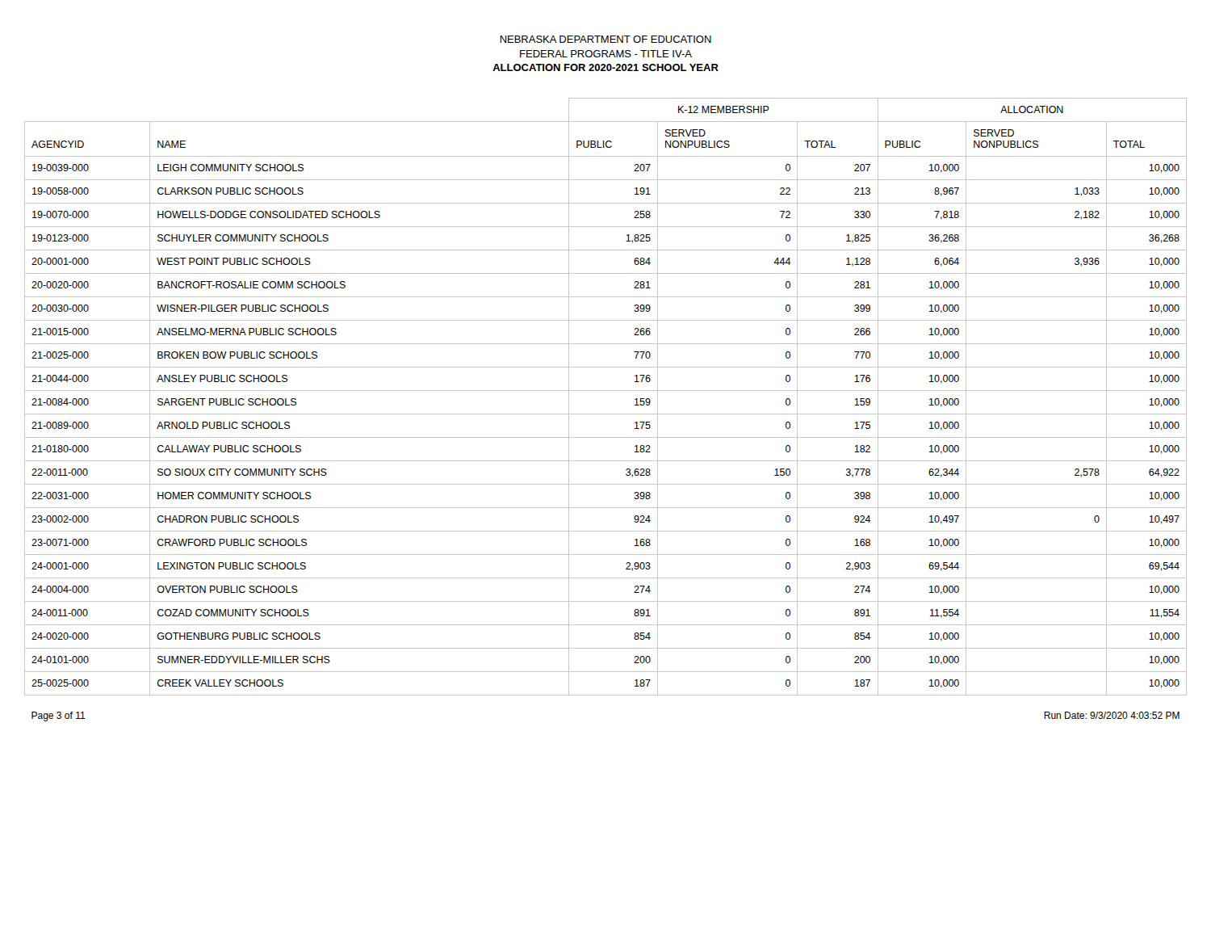NEBRASKA DEPARTMENT OF EDUCATION
FEDERAL PROGRAMS - TITLE IV-A
ALLOCATION FOR 2020-2021 SCHOOL YEAR
| | | K-12 MEMBERSHIP | ALLOCATION |
| --- | --- | --- | --- |
| AGENCYID | NAME | PUBLIC | SERVED NONPUBLICS | TOTAL | PUBLIC | SERVED NONPUBLICS | TOTAL |
| 19-0039-000 | LEIGH COMMUNITY SCHOOLS | 207 | 0 | 207 | 10,000 | | 10,000 |
| 19-0058-000 | CLARKSON PUBLIC SCHOOLS | 191 | 22 | 213 | 8,967 | 1,033 | 10,000 |
| 19-0070-000 | HOWELLS-DODGE CONSOLIDATED SCHOOLS | 258 | 72 | 330 | 7,818 | 2,182 | 10,000 |
| 19-0123-000 | SCHUYLER COMMUNITY SCHOOLS | 1,825 | 0 | 1,825 | 36,268 | | 36,268 |
| 20-0001-000 | WEST POINT PUBLIC SCHOOLS | 684 | 444 | 1,128 | 6,064 | 3,936 | 10,000 |
| 20-0020-000 | BANCROFT-ROSALIE COMM SCHOOLS | 281 | 0 | 281 | 10,000 | | 10,000 |
| 20-0030-000 | WISNER-PILGER PUBLIC SCHOOLS | 399 | 0 | 399 | 10,000 | | 10,000 |
| 21-0015-000 | ANSELMO-MERNA PUBLIC SCHOOLS | 266 | 0 | 266 | 10,000 | | 10,000 |
| 21-0025-000 | BROKEN BOW PUBLIC SCHOOLS | 770 | 0 | 770 | 10,000 | | 10,000 |
| 21-0044-000 | ANSLEY PUBLIC SCHOOLS | 176 | 0 | 176 | 10,000 | | 10,000 |
| 21-0084-000 | SARGENT PUBLIC SCHOOLS | 159 | 0 | 159 | 10,000 | | 10,000 |
| 21-0089-000 | ARNOLD PUBLIC SCHOOLS | 175 | 0 | 175 | 10,000 | | 10,000 |
| 21-0180-000 | CALLAWAY PUBLIC SCHOOLS | 182 | 0 | 182 | 10,000 | | 10,000 |
| 22-0011-000 | SO SIOUX CITY COMMUNITY SCHS | 3,628 | 150 | 3,778 | 62,344 | 2,578 | 64,922 |
| 22-0031-000 | HOMER COMMUNITY SCHOOLS | 398 | 0 | 398 | 10,000 | | 10,000 |
| 23-0002-000 | CHADRON PUBLIC SCHOOLS | 924 | 0 | 924 | 10,497 | 0 | 10,497 |
| 23-0071-000 | CRAWFORD PUBLIC SCHOOLS | 168 | 0 | 168 | 10,000 | | 10,000 |
| 24-0001-000 | LEXINGTON PUBLIC SCHOOLS | 2,903 | 0 | 2,903 | 69,544 | | 69,544 |
| 24-0004-000 | OVERTON PUBLIC SCHOOLS | 274 | 0 | 274 | 10,000 | | 10,000 |
| 24-0011-000 | COZAD COMMUNITY SCHOOLS | 891 | 0 | 891 | 11,554 | | 11,554 |
| 24-0020-000 | GOTHENBURG PUBLIC SCHOOLS | 854 | 0 | 854 | 10,000 | | 10,000 |
| 24-0101-000 | SUMNER-EDDYVILLE-MILLER SCHS | 200 | 0 | 200 | 10,000 | | 10,000 |
| 25-0025-000 | CREEK VALLEY SCHOOLS | 187 | 0 | 187 | 10,000 | | 10,000 |
| Page 3 of 11 | Run Date: 9/3/2020 4:03:52 PM |